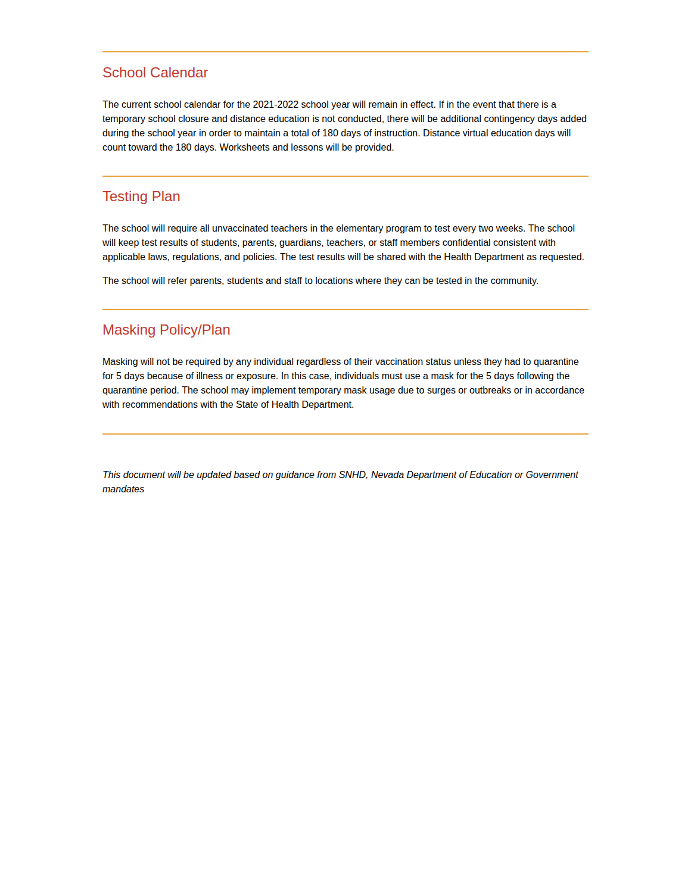School Calendar
The current school calendar for the 2021-2022 school year will remain in effect. If in the event that there is a temporary school closure and distance education is not conducted, there will be additional contingency days added during the school year in order to maintain a total of 180 days of instruction. Distance virtual education days will count toward the 180 days. Worksheets and lessons will be provided.
Testing Plan
The school will require all unvaccinated teachers in the elementary program to test every two weeks. The school will keep test results of students, parents, guardians, teachers, or staff members confidential consistent with applicable laws, regulations, and policies. The test results will be shared with the Health Department as requested.
The school will refer parents, students and staff to locations where they can be tested in the community.
Masking Policy/Plan
Masking will not be required by any individual regardless of their vaccination status unless they had to quarantine for 5 days because of illness or exposure. In this case, individuals must use a mask for the 5 days following the quarantine period. The school may implement temporary mask usage due to surges or outbreaks or in accordance with recommendations with the State of Health Department.
This document will be updated based on guidance from SNHD, Nevada Department of Education or Government mandates